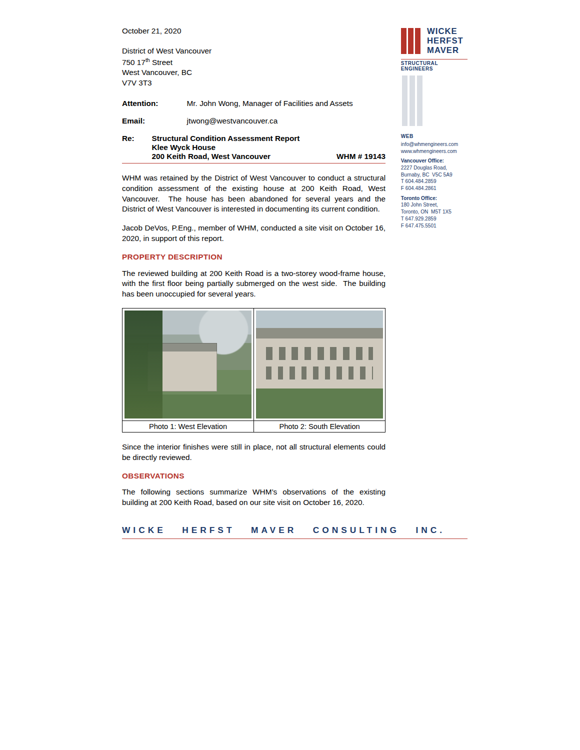October 21, 2020
District of West Vancouver
750 17th Street
West Vancouver, BC
V7V 3T3
Attention:
Mr. John Wong, Manager of Facilities and Assets
Email:
jtwong@westvancouver.ca
Re:
Structural Condition Assessment Report
Klee Wyck House
200 Keith Road, West Vancouver WHM # 19143
WHM was retained by the District of West Vancouver to conduct a structural condition assessment of the existing house at 200 Keith Road, West Vancouver. The house has been abandoned for several years and the District of West Vancouver is interested in documenting its current condition.
Jacob DeVos, P.Eng., member of WHM, conducted a site visit on October 16, 2020, in support of this report.
PROPERTY DESCRIPTION
The reviewed building at 200 Keith Road is a two-storey wood-frame house, with the first floor being partially submerged on the west side. The building has been unoccupied for several years.
| Photo 1: West Elevation | Photo 2: South Elevation |
Since the interior finishes were still in place, not all structural elements could be directly reviewed.
OBSERVATIONS
The following sections summarize WHM’s observations of the existing building at 200 Keith Road, based on our site visit on October 16, 2020.
WICKE
HERFST
MAVER
STRUCTURAL ENGINEERS
WEB
info@whmengineers.com
www.whmengineers.com
Vancouver Office:
2227 Douglas Road,
Burnaby, BC V5C 5A9
T 604.484.2859
F 604.484.2861
Toronto Office:
180 John Street,
Toronto, ON M5T 1X5
T 647.929.2859
F 647.475.5501
WICKE HERFST MAVER CONSULTING INC.